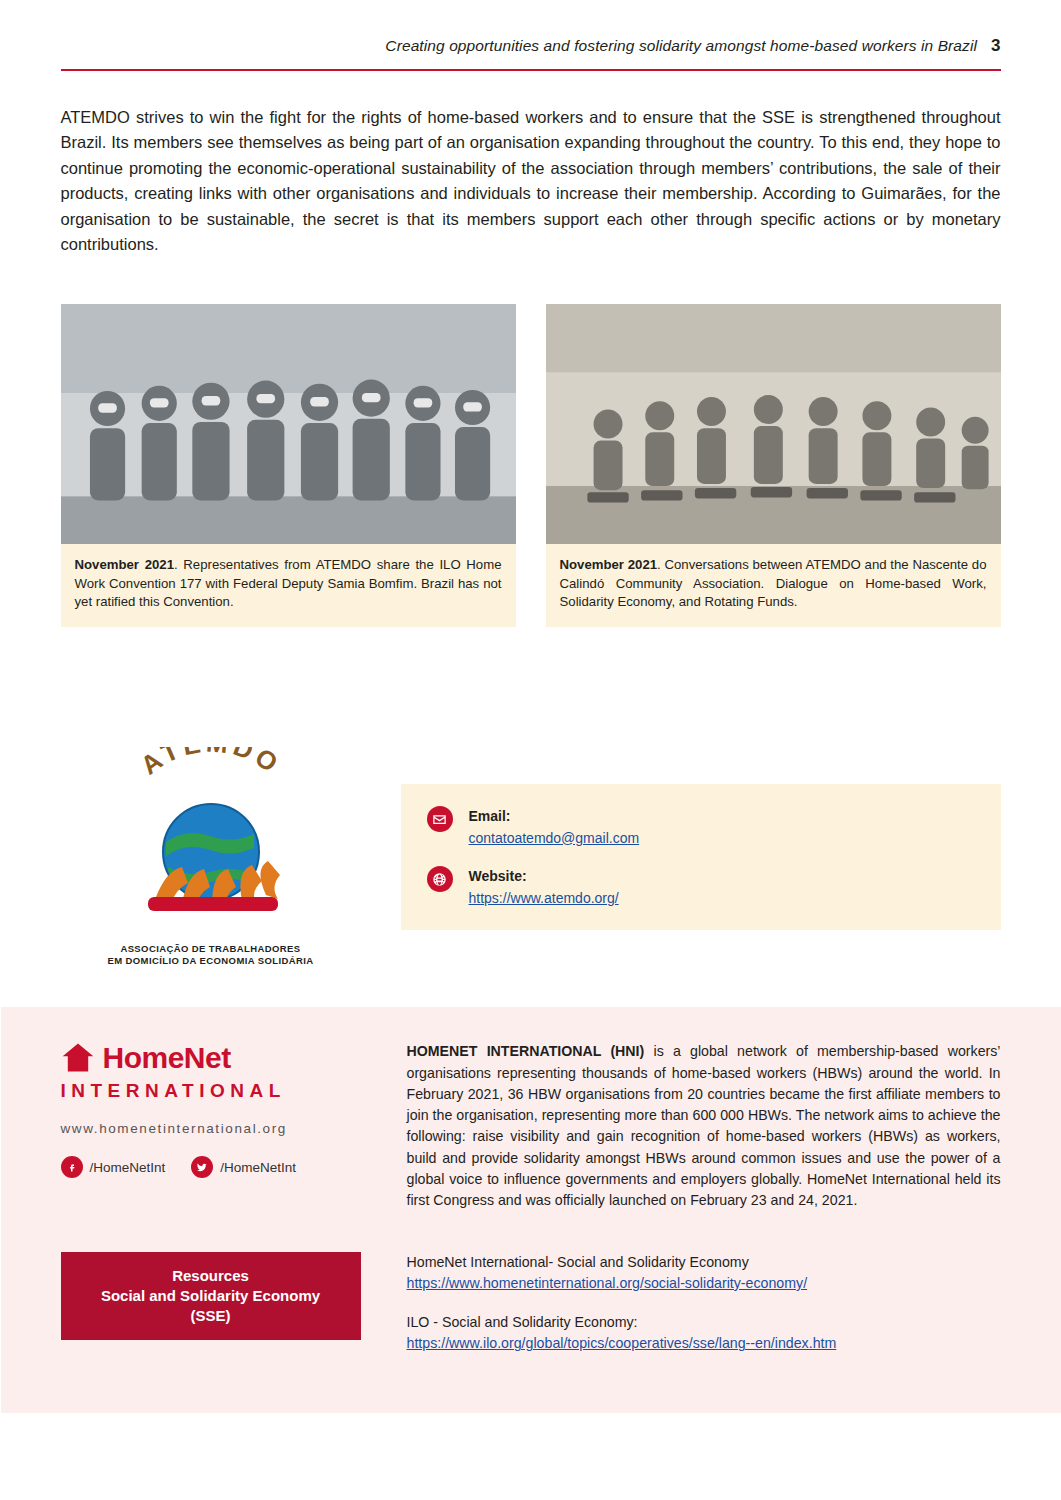Creating opportunities and fostering solidarity amongst home-based workers in Brazil
3
ATEMDO strives to win the fight for the rights of home-based workers and to ensure that the SSE is strengthened throughout Brazil. Its members see themselves as being part of an organisation expanding throughout the country. To this end, they hope to continue promoting the economic-operational sustainability of the association through members’ contributions, the sale of their products, creating links with other organisations and individuals to increase their membership. According to Guimarães, for the organisation to be sustainable, the secret is that its members support each other through specific actions or by monetary contributions.
November 2021. Representatives from ATEMDO share the ILO Home Work Convention 177 with Federal Deputy Samia Bomfim. Brazil has not yet ratified this Convention.
November 2021. Conversations between ATEMDO and the Nascente do Calindó Community Association. Dialogue on Home-based Work, Solidarity Economy, and Rotating Funds.
ATEMDO
ASSOCIAÇÃO DE TRABALHADORES
EM DOMICÍLIO DA ECONOMIA SOLIDÁRIA
Email:
contatoatemdo@gmail.com
Website:
https://www.atemdo.org/
HomeNet
INTERNATIONAL
www.homenetinternational.org
/HomeNetInt
/HomeNetInt
HOMENET INTERNATIONAL (HNI) is a global network of membership-based workers’ organisations representing thousands of home-based workers (HBWs) around the world. In February 2021, 36 HBW organisations from 20 countries became the first affiliate members to join the organisation, representing more than 600 000 HBWs. The network aims to achieve the following: raise visibility and gain recognition of home-based workers (HBWs) as workers, build and provide solidarity amongst HBWs around common issues and use the power of a global voice to influence governments and employers globally. HomeNet International held its first Congress and was officially launched on February 23 and 24, 2021.
Resources
Social and Solidarity Economy
(SSE)
HomeNet International- Social and Solidarity Economy
https://www.homenetinternational.org/social-solidarity-economy/
ILO - Social and Solidarity Economy:
https://www.ilo.org/global/topics/cooperatives/sse/lang--en/index.htm